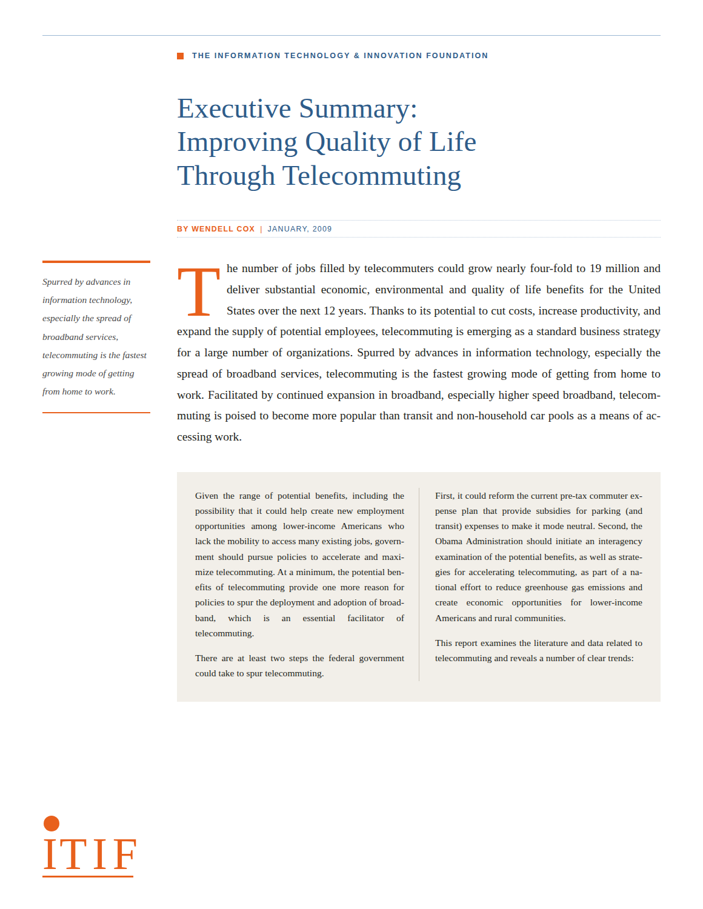The Information Technology & Innovation Foundation
Executive Summary:
Improving Quality of Life
Through Telecommuting
BY WENDELL COX|JANUARY, 2009
Spurred by advances in information technology, especially the spread of broadband services, telecommuting is the fastest growing mode of getting from home to work.
The number of jobs filled by telecommuters could grow nearly four-fold to 19 million and deliver substantial economic, environmental and quality of life benefits for the United States over the next 12 years. Thanks to its potential to cut costs, increase productivity, and expand the supply of potential employees, telecommuting is emerging as a standard business strategy for a large number of organizations. Spurred by advances in information technology, especially the spread of broadband services, telecommuting is the fastest growing mode of getting from home to work. Facilitated by continued expansion in broadband, especially higher speed broadband, telecommuting is poised to become more popular than transit and non-household car pools as a means of accessing work.
Given the range of potential benefits, including the possibility that it could help create new employment opportunities among lower-income Americans who lack the mobility to access many existing jobs, government should pursue policies to accelerate and maximize telecommuting. At a minimum, the potential benefits of telecommuting provide one more reason for policies to spur the deployment and adoption of broadband, which is an essential facilitator of telecommuting.
There are at least two steps the federal government could take to spur telecommuting.
First, it could reform the current pre-tax commuter expense plan that provide subsidies for parking (and transit) expenses to make it mode neutral. Second, the Obama Administration should initiate an interagency examination of the potential benefits, as well as strategies for accelerating telecommuting, as part of a national effort to reduce greenhouse gas emissions and create economic opportunities for lower-income Americans and rural communities.
This report examines the literature and data related to telecommuting and reveals a number of clear trends:
ITIF